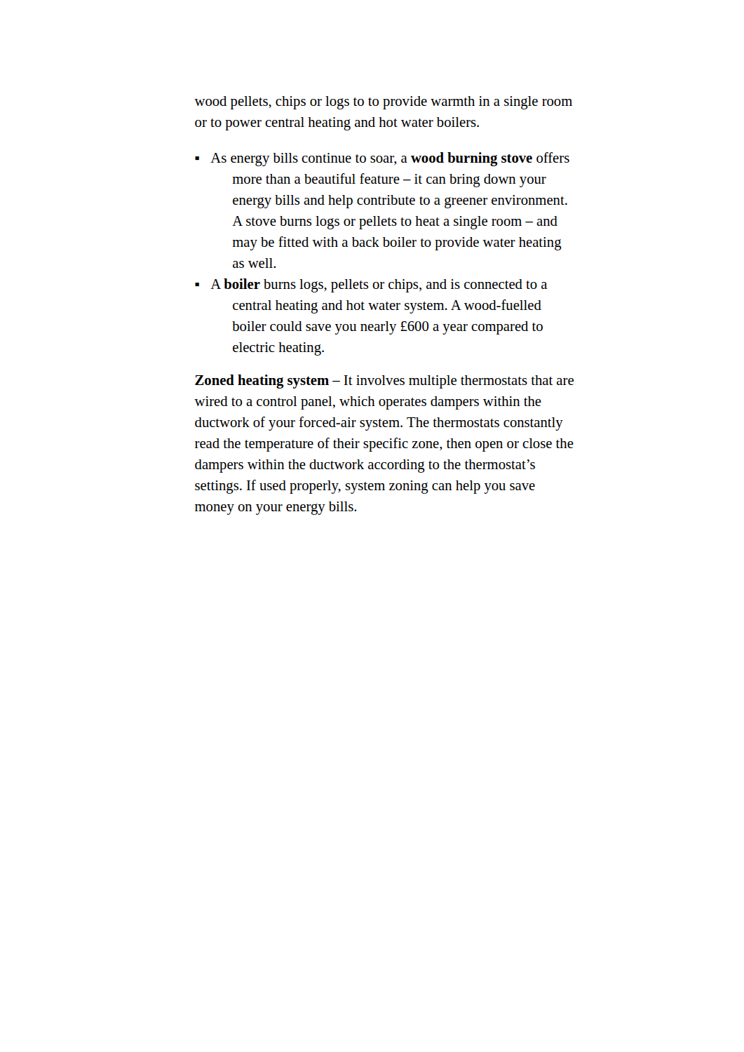wood pellets, chips or logs to to provide warmth in a single room or to power central heating and hot water boilers.
▪As energy bills continue to soar, a wood burning stove offers more than a beautiful feature – it can bring down your energy bills and help contribute to a greener environment. A stove burns logs or pellets to heat a single room – and may be fitted with a back boiler to provide water heating as well.
▪A boiler burns logs, pellets or chips, and is connected to a central heating and hot water system. A wood-fuelled boiler could save you nearly £600 a year compared to electric heating.
Zoned heating system – It involves multiple thermostats that are wired to a control panel, which operates dampers within the ductwork of your forced-air system. The thermostats constantly read the temperature of their specific zone, then open or close the dampers within the ductwork according to the thermostat’s settings. If used properly, system zoning can help you save money on your energy bills.